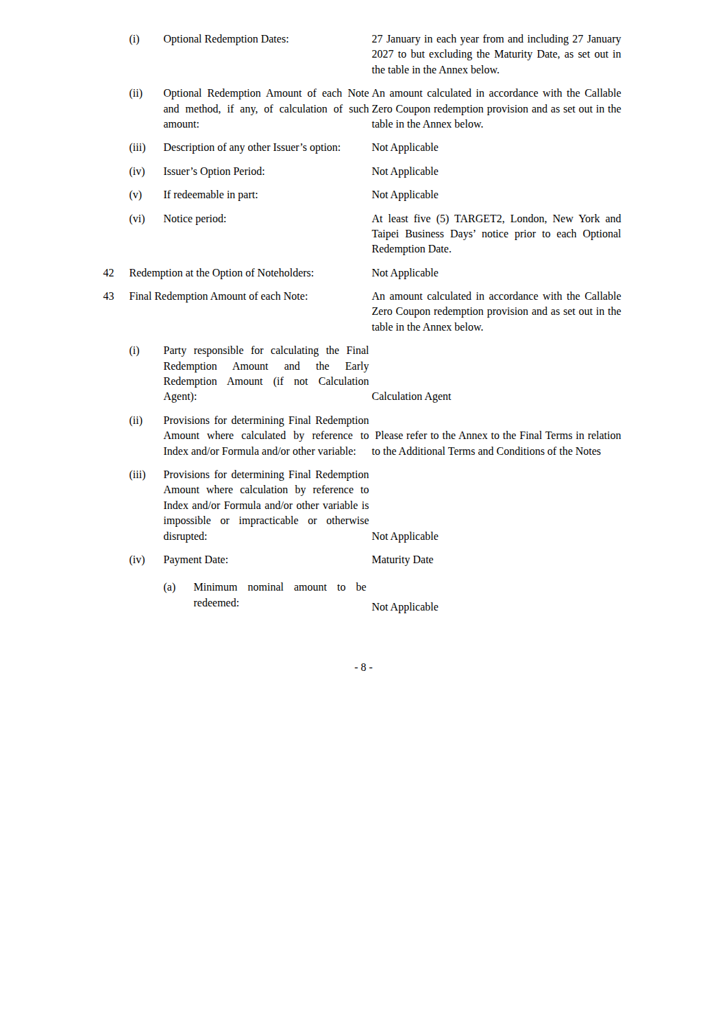| | (i) | Optional Redemption Dates: | 27 January in each year from and including 27 January 2027 to but excluding the Maturity Date, as set out in the table in the Annex below. |
| | (ii) | Optional Redemption Amount of each Note and method, if any, of calculation of such amount: | An amount calculated in accordance with the Callable Zero Coupon redemption provision and as set out in the table in the Annex below. |
| | (iii) | Description of any other Issuer’s option: | Not Applicable |
| | (iv) | Issuer’s Option Period: | Not Applicable |
| | (v) | If redeemable in part: | Not Applicable |
| | (vi) | Notice period: | At least five (5) TARGET2, London, New York and Taipei Business Days’ notice prior to each Optional Redemption Date. |
| 42 | Redemption at the Option of Noteholders: | Not Applicable |
| 43 | Final Redemption Amount of each Note: | An amount calculated in accordance with the Callable Zero Coupon redemption provision and as set out in the table in the Annex below. |
| | (i) | Party responsible for calculating the Final Redemption Amount and the Early Redemption Amount (if not Calculation Agent): | Calculation Agent |
| | (ii) | Provisions for determining Final Redemption Amount where calculated by reference to Index and/or Formula and/or other variable: | Please refer to the Annex to the Final Terms in relation to the Additional Terms and Conditions of the Notes |
| | (iii) | Provisions for determining Final Redemption Amount where calculation by reference to Index and/or Formula and/or other variable is impossible or impracticable or otherwise disrupted: | Not Applicable |
| | (iv) | Payment Date: | Maturity Date |
| | | / (a) / Minimum nominal amount to be redeemed: / | Not Applicable |
- 8 -